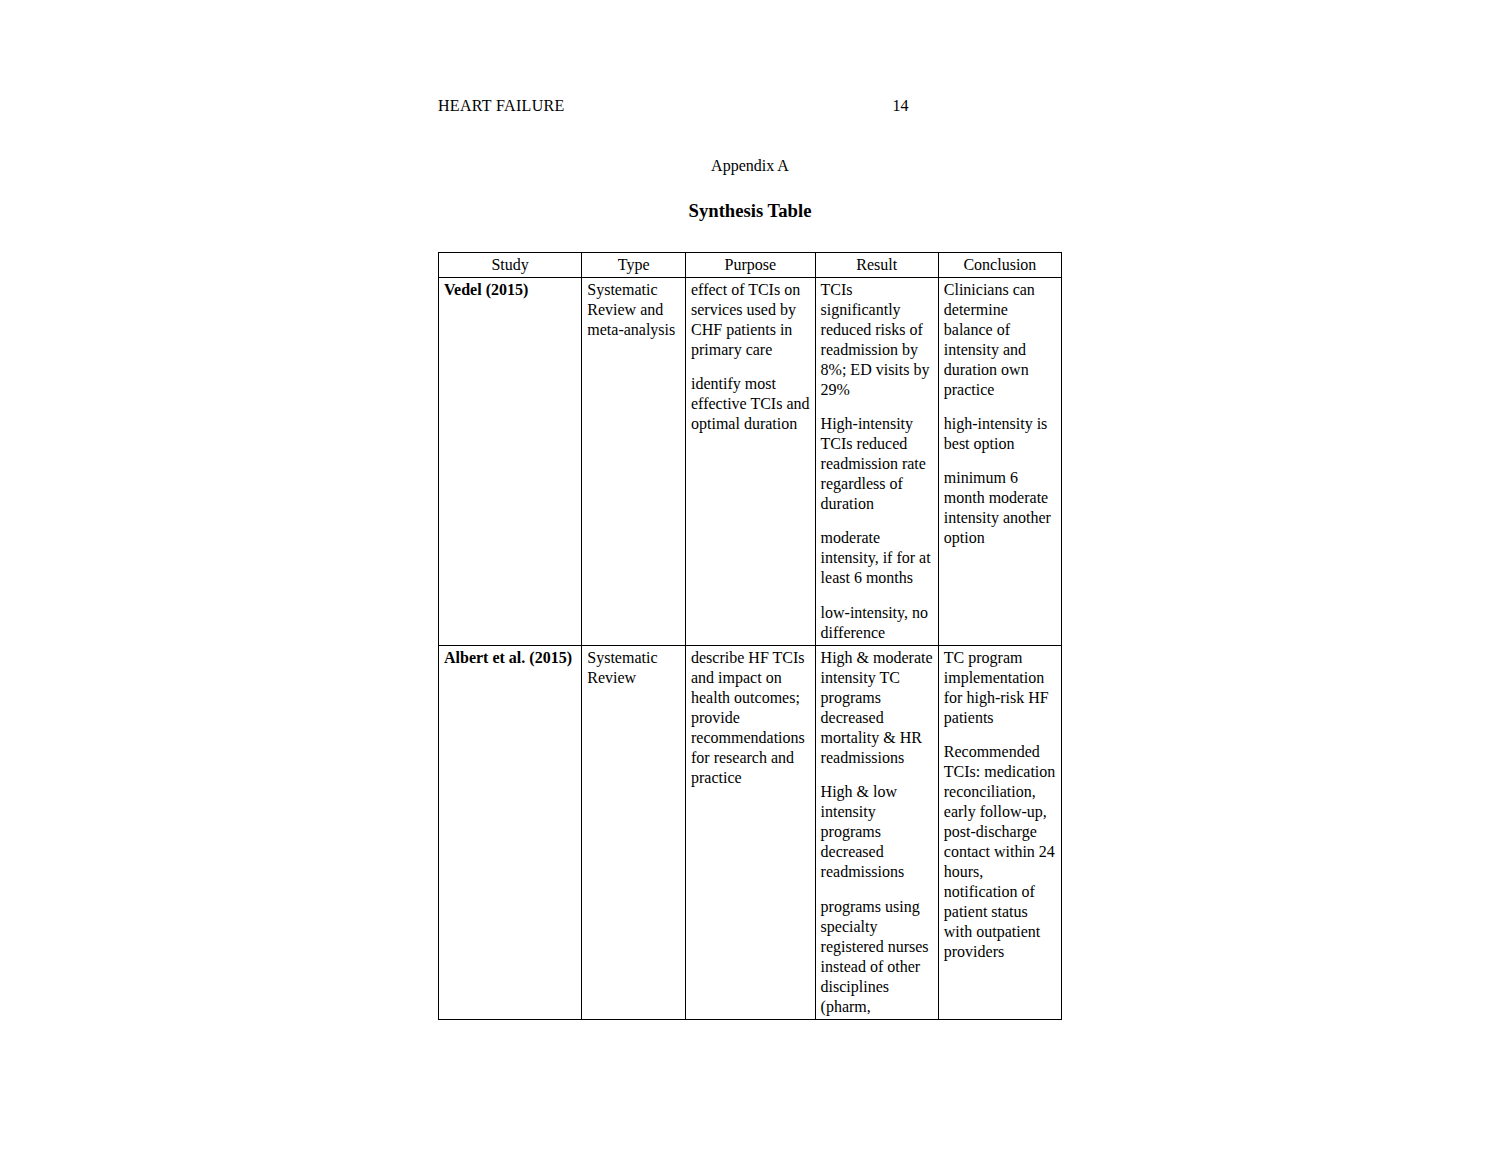Heart Failure 14
Appendix A
Synthesis Table
| Study | Type | Purpose | Result | Conclusion |
| --- | --- | --- | --- | --- |
| Vedel (2015) | Systematic Review and meta-analysis | effect of TCIs on services used by CHF patients in primary care identify most effective TCIs and optimal duration | TCIs significantly reduced risks of readmission by 8%; ED visits by 29% High-intensity TCIs reduced readmission rate regardless of duration moderate intensity, if for at least 6 months low-intensity, no difference | Clinicians can determine balance of intensity and duration own practice high-intensity is best option minimum 6 month moderate intensity another option |
| Albert et al. (2015) | Systematic Review | describe HF TCIs and impact on health outcomes; provide recommendations for research and practice | High & moderate intensity TC programs decreased mortality & HR readmissions High & low intensity programs decreased readmissions programs using specialty registered nurses instead of other disciplines (pharm, | TC program implementation for high-risk HF patients Recommended TCIs: medication reconciliation, early follow-up, post-discharge contact within 24 hours, notification of patient status with outpatient providers |